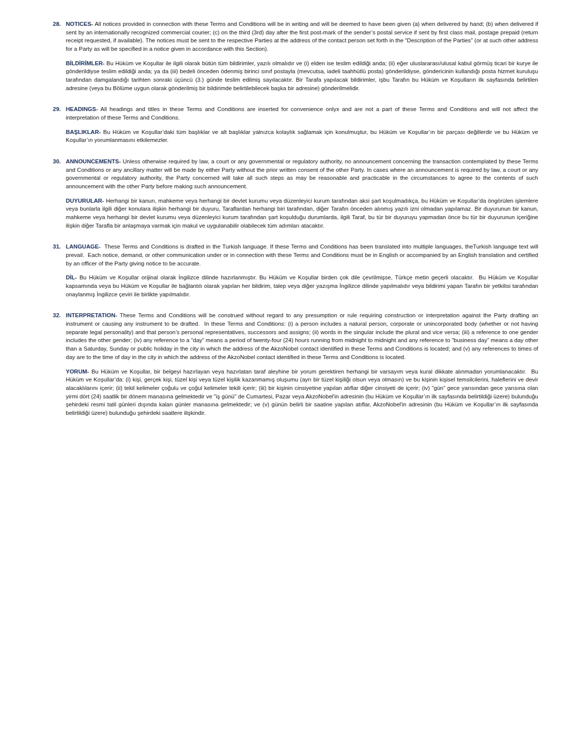NOTICES- All notices provided in connection with these Terms and Conditions will be in writing and will be deemed to have been given (a) when delivered by hand; (b) when delivered if sent by an internationally recognized commercial courier; (c) on the third (3rd) day after the first post-mark of the sender’s postal service if sent by first class mail, postage prepaid (return receipt requested, if available). The notices must be sent to the respective Parties at the address of the contact person set forth in the “Description of the Parties” (or at such other address for a Party as will be specified in a notice given in accordance with this Section).
BİLDİRİMLER- Bu Hüküm ve Koşullar ile ilgili olarak bütün tüm bildirimler, yazılı olmalıdır ve (i) elden ise teslim edildiği anda; (ii) eğer uluslararası/ulusal kabul görmüş ticari bir kurye ile gönderildiyse teslim edildiği anda; ya da (iii) bedeli önceden ödenmiş birinci sınıf postayla (mevcutsa, iadeli taahhütlü posta) gönderildiyse, göndericinin kullandığı posta hizmet kuruluşu tarafından damgalandığı tarihten sonraki üçüncü (3.) günde teslim edilmiş sayılacaktır. Bir Tarafa yapılacak bildirimler, işbu Tarafın bu Hüküm ve Koşulların ilk sayfasında belirtilen adresine (veya bu Bölüme uygun olarak gönderilmiş bir bildirimde belirtilebilecek başka bir adresine) gönderilmelidir.
HEADINGS- All headings and titles in these Terms and Conditions are inserted for convenience onlyx and are not a part of these Terms and Conditions and will not affect the interpretation of these Terms and Conditions.
BAŞLIKLAR- Bu Hüküm ve Koşullar’daki tüm başlıklar ve alt başlıklar yalnızca kolaylık sağlamak için konulmuştur, bu Hüküm ve Koşullar’ın bir parçası değillerdir ve bu Hüküm ve Koşullar’ın yorumlanmasını etkilemezler.
ANNOUNCEMENTS- Unless otherwise required by law, a court or any governmental or regulatory authority, no announcement concerning the transaction contemplated by these Terms and Conditions or any ancillary matter will be made by either Party without the prior written consent of the other Party. In cases where an announcement is required by law, a court or any governmental or regulatory authority, the Party concerned will take all such steps as may be reasonable and practicable in the circumstances to agree to the contents of such announcement with the other Party before making such announcement.
DUYURULAR- Herhangi bir kanun, mahkeme veya herhangi bir devlet kurumu veya düzenleyici kurum tarafından aksi şart koşulmadıkça, bu Hüküm ve Koşullar’da öngörülen işlemlere veya bunlarla ilgili diğer konulara ilişkin herhangi bir duyuru, Taraflardan herhangi biri tarafından, diğer Tarafın önceden alınmış yazılı izni olmadan yapılamaz. Bir duyurunun bir kanun, mahkeme veya herhangi bir devlet kurumu veya düzenleyici kurum tarafından şart koşulduğu durumlarda, ilgili Taraf, bu tür bir duyuruyu yapmadan önce bu tür bir duyurunun içeriğine ilişkin diğer Tarafla bir anlaşmaya varmak için makul ve uygulanabilir olabilecek tüm adımları atacaktır.
LANGUAGE- These Terms and Conditions is drafted in the Turkish language. If these Terms and Conditions has been translated into multiple languages, theTurkish language text will prevail. Each notice, demand, or other communication under or in connection with these Terms and Conditions must be in English or accompanied by an English translation and certified by an officer of the Party giving notice to be accurate.
DİL- Bu Hüküm ve Koşullar orijinal olarak İngilizce dilinde hazırlanmıştır. Bu Hüküm ve Koşullar birden çok dile çevrilmişse, Türkçe metin geçerli olacaktır. Bu Hüküm ve Koşullar kapsamında veya bu Hüküm ve Koşullar ile bağlantılı olarak yapılan her bildirim, talep veya diğer yazışma İngilizce dilinde yapılmalıdır veya bildirimi yapan Tarafın bir yetkilisi tarafından onaylanmış İngilizce çeviri ile birlikte yapılmalıdır.
INTERPRETATION- These Terms and Conditions will be construed without regard to any presumption or rule requiring construction or interpretation against the Party drafting an instrument or causing any instrument to be drafted. In these Terms and Conditions: (i) a person includes a natural person, corporate or unincorporated body (whether or not having separate legal personality) and that person’s personal representatives, successors and assigns; (ii) words in the singular include the plural and vice versa; (iii) a reference to one gender includes the other gender; (iv) any reference to a “day” means a period of twenty-four (24) hours running from midnight to midnight and any reference to “business day” means a day other than a Saturday, Sunday or public holiday in the city in which the address of the AkzoNobel contact identified in these Terms and Conditions is located; and (v) any references to times of day are to the time of day in the city in which the address of the AkzoNobel contact identified in these Terms and Conditions is located.
YORUM- Bu Hüküm ve Koşullar, bir belgeyi hazırlayan veya hazırlatan taraf aleyhine bir yorum gerektiren herhangi bir varsayım veya kural dikkate alınmadan yorumlanacaktır. Bu Hüküm ve Koşullar’da: (i) kişi, gerçek kişi, tüzel kişi veya tüzel kişilik kazanmamış oluşumu (ayrı bir tüzel kişiliği olsun veya olmasın) ve bu kişinin kişisel temsilcilerini, haleflerini ve devir alacaklılarını içerir; (ii) tekil kelimeler çoğulu ve çoğul kelimeler tekili içerir; (iii) bir kişinin cinsiyetine yapılan atıflar diğer cinsiyeti de içerir; (iv) “gün” gece yarısından gece yarısına olan yirmi dört (24) saatlik bir dönem manasına gelmektedir ve "iş günü" de Cumartesi, Pazar veya AkzoNobel'in adresinin (bu Hüküm ve Koşullar’ın ilk sayfasında belirtildiği üzere) bulunduğu şehirdeki resmi tatil günleri dışında kalan günler manasına gelmektedir; ve (v) günün belirli bir saatine yapılan atıflar, AkzoNobel'in adresinin (bu Hüküm ve Koşullar’ın ilk sayfasında belirtildiği üzere) bulunduğu şehirdeki saatlere ilişkindir.